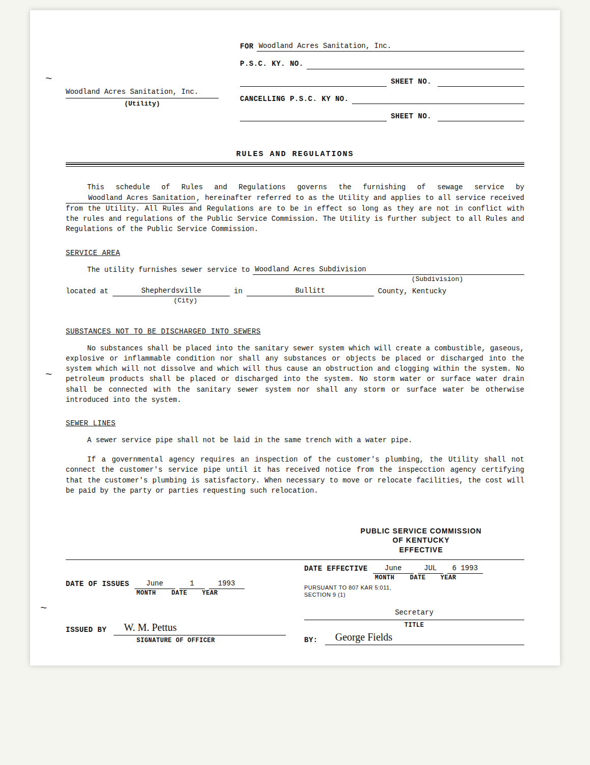~ ~ ~
FOR Woodland Acres Sanitation, Inc.
P.S.C. KY. NO.
SHEET NO.
CANCELLING P.S.C. KY NO.
SHEET NO.
Woodland Acres Sanitation, Inc.
(Utility)
RULES AND REGULATIONS
This schedule of Rules and Regulations governs the furnishing of sewage service by Woodland Acres Sanitation, hereinafter referred to as the Utility and applies to all service received from the Utility. All Rules and Regulations are to be in effect so long as they are not in conflict with the rules and regulations of the Public Service Commission. The Utility is further subject to all Rules and Regulations of the Public Service Commission.
SERVICE AREA
The utility furnishes sewer service to Woodland Acres Subdivision
(Subdivision)
located at Shepherdsville in Bullitt County, Kentucky
(City)
SUBSTANCES NOT TO BE DISCHARGED INTO SEWERS
No substances shall be placed into the sanitary sewer system which will create a combustible, gaseous, explosive or inflammable condition nor shall any substances or objects be placed or discharged into the system which will not dissolve and which will thus cause an obstruction and clogging within the system. No petroleum products shall be placed or discharged into the system. No storm water or surface water drain shall be connected with the sanitary sewer system nor shall any storm or surface water be otherwise introduced into the system.
SEWER LINES
A sewer service pipe shall not be laid in the same trench with a water pipe.
If a governmental agency requires an inspection of the customer's plumbing, the Utility shall not connect the customer's service pipe until it has received notice from the inspecction agency certifying that the customer's plumbing is satisfactory. When necessary to move or relocate facilities, the cost will be paid by the party or parties requesting such relocation.
PUBLIC SERVICE COMMISSION
OF KENTUCKY
EFFECTIVE
DATE OF ISSUES June 1 1993
MONTH DATE YEAR
DATE EFFECTIVE June JUL 6 1993
MONTH DATE YEAR
PURSUANT TO 807 KAR 5:011,
SECTION 9 (1)
ISSUED BY W. M. Pettus
SIGNATURE OF OFFICER
Secretary
TITLE
BY: George Fields